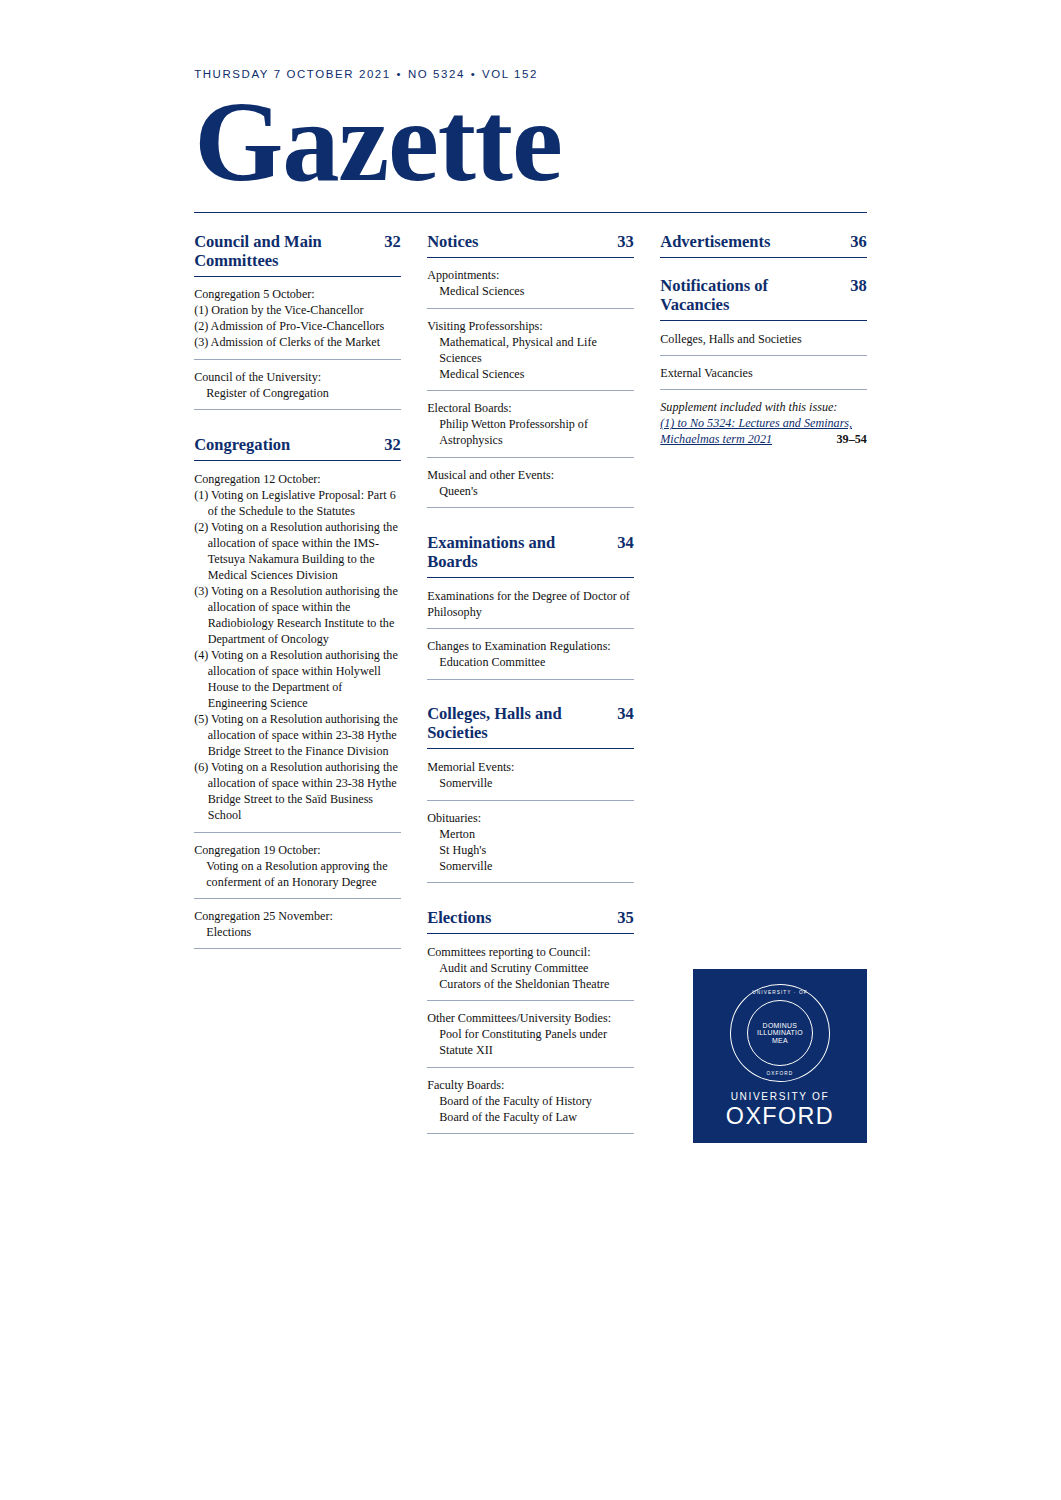Thursday 7 October 2021•No 5324•Vol 152
Gazette
Council and Main Committees 32
Congregation 5 October:
(1) Oration by the Vice-Chancellor
(2) Admission of Pro-Vice-Chancellors
(3) Admission of Clerks of the Market
Council of the University:
Register of Congregation
Congregation 32
Congregation 12 October:
(1) Voting on Legislative Proposal: Part 6 of the Schedule to the Statutes
(2) Voting on a Resolution authorising the allocation of space within the IMS-Tetsuya Nakamura Building to the Medical Sciences Division
(3) Voting on a Resolution authorising the allocation of space within the Radiobiology Research Institute to the Department of Oncology
(4) Voting on a Resolution authorising the allocation of space within Holywell House to the Department of Engineering Science
(5) Voting on a Resolution authorising the allocation of space within 23-38 Hythe Bridge Street to the Finance Division
(6) Voting on a Resolution authorising the allocation of space within 23-38 Hythe Bridge Street to the Saïd Business School
Congregation 19 October:
Voting on a Resolution approving the conferment of an Honorary Degree
Congregation 25 November:
Elections
Notices 33
Appointments:
Medical Sciences
Visiting Professorships:
Mathematical, Physical and Life Sciences
Medical Sciences
Electoral Boards:
Philip Wetton Professorship of Astrophysics
Musical and other Events:
Queen's
Examinations and Boards 34
Examinations for the Degree of Doctor of Philosophy
Changes to Examination Regulations:
Education Committee
Colleges, Halls and Societies 34
Memorial Events:
Somerville
Obituaries:
Merton
St Hugh's
Somerville
Elections 35
Committees reporting to Council:
Audit and Scrutiny Committee
Curators of the Sheldonian Theatre
Other Committees/University Bodies:
Pool for Constituting Panels under Statute XII
Faculty Boards:
Board of the Faculty of History
Board of the Faculty of Law
Advertisements 36
Notifications of Vacancies 38
Colleges, Halls and Societies
External Vacancies
Supplement included with this issue:
(1) to No 5324: Lectures and Seminars, Michaelmas term 2021 39–54
UNIVERSITY · OF
DOMINUS
ILLUMINATIO
MEA
OXFORD
University of
Oxford